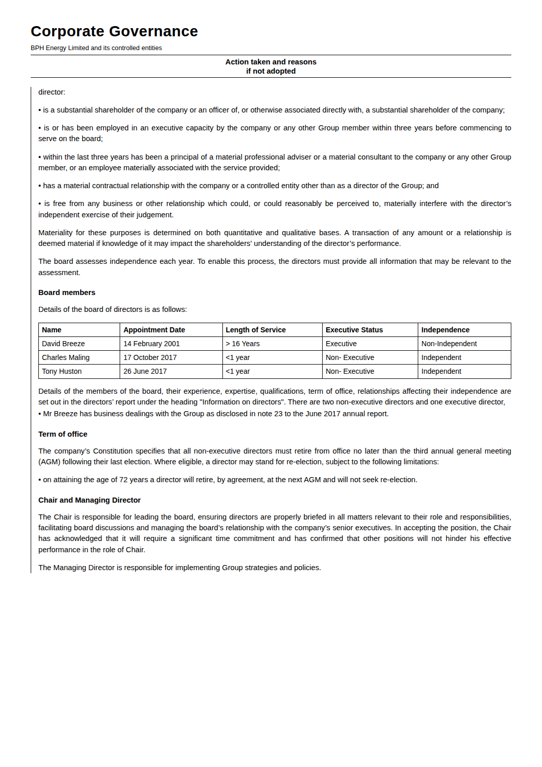Corporate Governance
BPH Energy Limited and its controlled entities
Action taken and reasons
if not adopted
director:
• is a substantial shareholder of the company or an officer of, or otherwise associated directly with, a substantial shareholder of the company;
• is or has been employed in an executive capacity by the company or any other Group member within three years before commencing to serve on the board;
• within the last three years has been a principal of a material professional adviser or a material consultant to the company or any other Group member, or an employee materially associated with the service provided;
• has a material contractual relationship with the company or a controlled entity other than as a director of the Group; and
• is free from any business or other relationship which could, or could reasonably be perceived to, materially interfere with the director’s independent exercise of their judgement.
Materiality for these purposes is determined on both quantitative and qualitative bases. A transaction of any amount or a relationship is deemed material if knowledge of it may impact the shareholders' understanding of the director’s performance.
The board assesses independence each year. To enable this process, the directors must provide all information that may be relevant to the assessment.
Board members
Details of the board of directors is as follows:
| Name | Appointment Date | Length of Service | Executive Status | Independence |
| --- | --- | --- | --- | --- |
| David Breeze | 14 February 2001 | > 16 Years | Executive | Non-Independent |
| Charles Maling | 17 October 2017 | <1 year | Non- Executive | Independent |
| Tony Huston | 26 June 2017 | <1 year | Non- Executive | Independent |
Details of the members of the board, their experience, expertise, qualifications, term of office, relationships affecting their independence are set out in the directors’ report under the heading "Information on directors". There are two non-executive directors and one executive director,
• Mr Breeze has business dealings with the Group as disclosed in note 23 to the June 2017 annual report.
Term of office
The company’s Constitution specifies that all non-executive directors must retire from office no later than the third annual general meeting (AGM) following their last election. Where eligible, a director may stand for re-election, subject to the following limitations:
• on attaining the age of 72 years a director will retire, by agreement, at the next AGM and will not seek re-election.
Chair and Managing Director
The Chair is responsible for leading the board, ensuring directors are properly briefed in all matters relevant to their role and responsibilities, facilitating board discussions and managing the board’s relationship with the company’s senior executives. In accepting the position, the Chair has acknowledged that it will require a significant time commitment and has confirmed that other positions will not hinder his effective performance in the role of Chair.
The Managing Director is responsible for implementing Group strategies and policies.